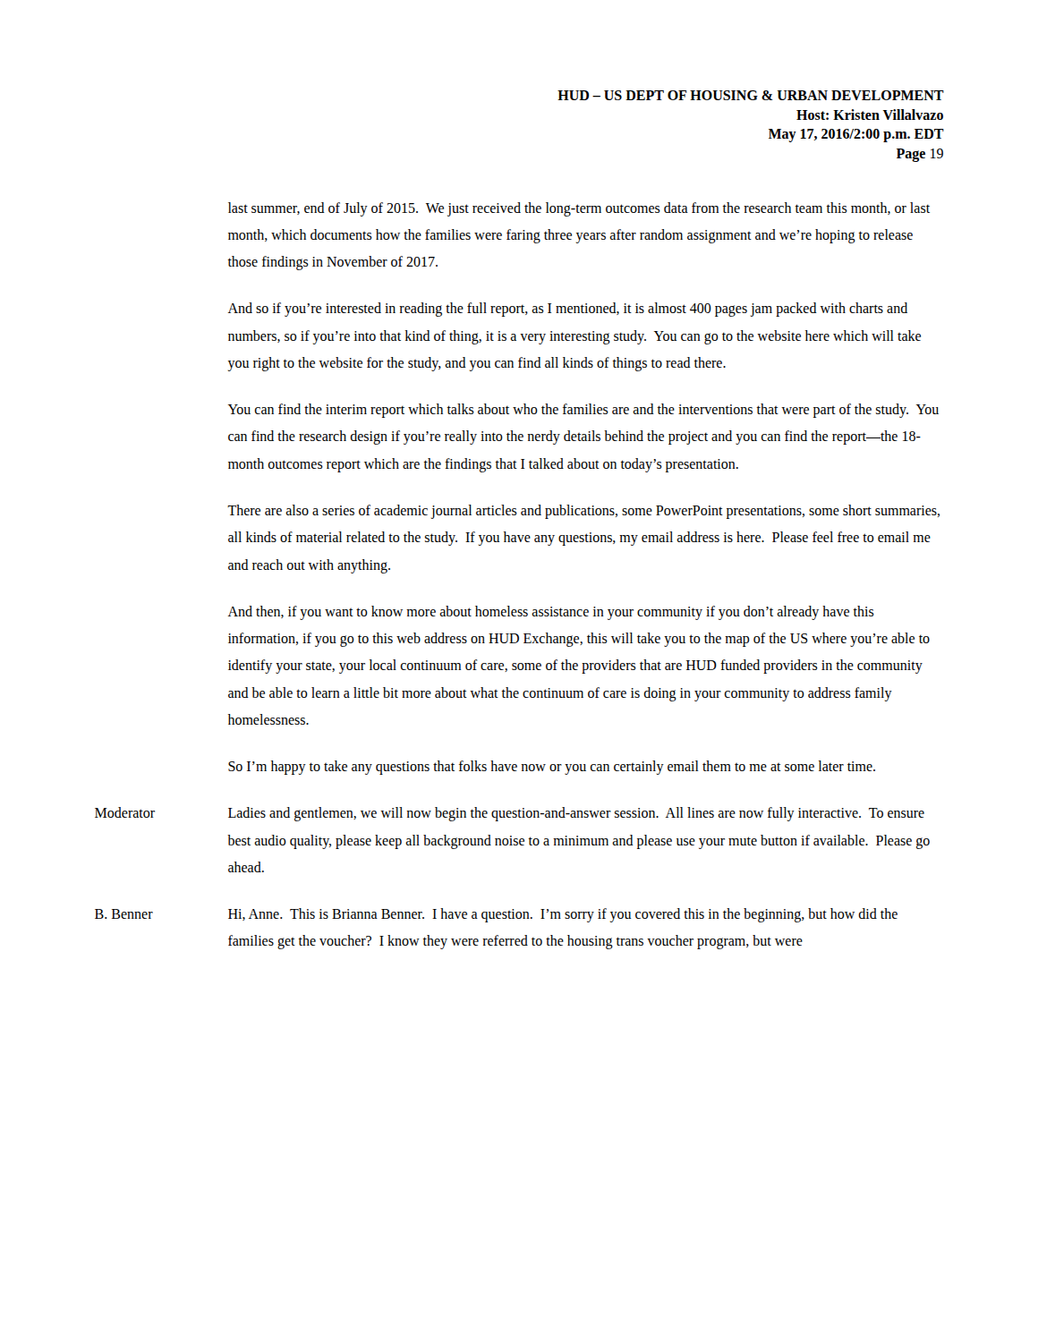HUD – US DEPT OF HOUSING & URBAN DEVELOPMENT
Host: Kristen Villalvazo
May 17, 2016/2:00 p.m. EDT
Page 19
| | last summer, end of July of 2015. We just received the long-term outcomes data from the research team this month, or last month, which documents how the families were faring three years after random assignment and we’re hoping to release those findings in November of 2017. And so if you’re interested in reading the full report, as I mentioned, it is almost 400 pages jam packed with charts and numbers, so if you’re into that kind of thing, it is a very interesting study. You can go to the website here which will take you right to the website for the study, and you can find all kinds of things to read there. You can find the interim report which talks about who the families are and the interventions that were part of the study. You can find the research design if you’re really into the nerdy details behind the project and you can find the report—the 18-month outcomes report which are the findings that I talked about on today’s presentation. There are also a series of academic journal articles and publications, some PowerPoint presentations, some short summaries, all kinds of material related to the study. If you have any questions, my email address is here. Please feel free to email me and reach out with anything. And then, if you want to know more about homeless assistance in your community if you don’t already have this information, if you go to this web address on HUD Exchange, this will take you to the map of the US where you’re able to identify your state, your local continuum of care, some of the providers that are HUD funded providers in the community and be able to learn a little bit more about what the continuum of care is doing in your community to address family homelessness. So I’m happy to take any questions that folks have now or you can certainly email them to me at some later time. |
| Moderator | Ladies and gentlemen, we will now begin the question-and-answer session. All lines are now fully interactive. To ensure best audio quality, please keep all background noise to a minimum and please use your mute button if available. Please go ahead. |
| B. Benner | Hi, Anne. This is Brianna Benner. I have a question. I’m sorry if you covered this in the beginning, but how did the families get the voucher? I know they were referred to the housing trans voucher program, but were |